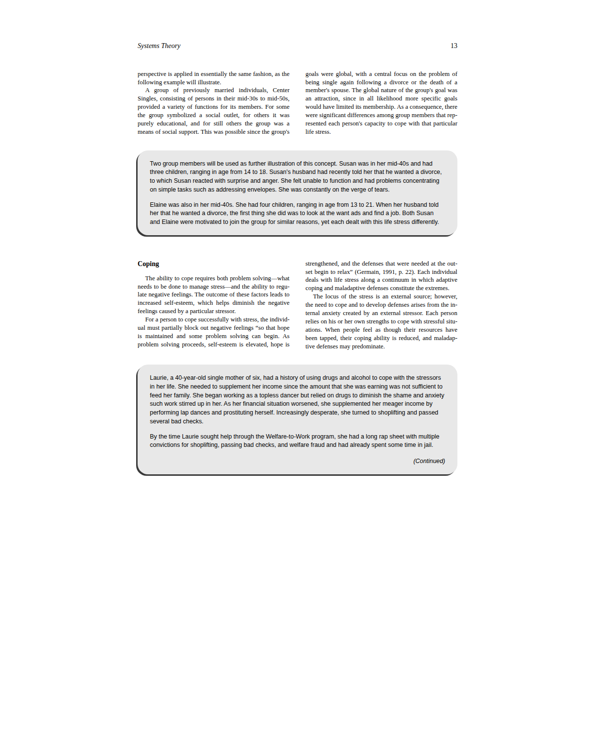Systems Theory 13
perspective is applied in essentially the same fashion, as the following example will illustrate.
A group of previously married individuals, Center Singles, consisting of persons in their mid-30s to mid-50s, provided a variety of functions for its members. For some the group symbolized a social outlet, for others it was purely educational, and for still others the group was a means of social support. This was possible since the group's goals were global, with a central focus on the problem of being single again following a divorce or the death of a member's spouse. The global nature of the group's goal was an attraction, since in all likelihood more specific goals would have limited its membership. As a consequence, there were significant differences among group members that represented each person's capacity to cope with that particular life stress.
Two group members will be used as further illustration of this concept. Susan was in her mid-40s and had three children, ranging in age from 14 to 18. Susan's husband had recently told her that he wanted a divorce, to which Susan reacted with surprise and anger. She felt unable to function and had problems concentrating on simple tasks such as addressing envelopes. She was constantly on the verge of tears.
Elaine was also in her mid-40s. She had four children, ranging in age from 13 to 21. When her husband told her that he wanted a divorce, the first thing she did was to look at the want ads and find a job. Both Susan and Elaine were motivated to join the group for similar reasons, yet each dealt with this life stress differently.
Coping
The ability to cope requires both problem solving—what needs to be done to manage stress—and the ability to regulate negative feelings. The outcome of these factors leads to increased self-esteem, which helps diminish the negative feelings caused by a particular stressor.
For a person to cope successfully with stress, the individual must partially block out negative feelings “so that hope is maintained and some problem solving can begin. As problem solving proceeds, self-esteem is elevated, hope is strengthened, and the defenses that were needed at the outset begin to relax” (Germain, 1991, p. 22). Each individual deals with life stress along a continuum in which adaptive coping and maladaptive defenses constitute the extremes.
The locus of the stress is an external source; however, the need to cope and to develop defenses arises from the internal anxiety created by an external stressor. Each person relies on his or her own strengths to cope with stressful situations. When people feel as though their resources have been tapped, their coping ability is reduced, and maladaptive defenses may predominate.
Laurie, a 40-year-old single mother of six, had a history of using drugs and alcohol to cope with the stressors in her life. She needed to supplement her income since the amount that she was earning was not sufficient to feed her family. She began working as a topless dancer but relied on drugs to diminish the shame and anxiety such work stirred up in her. As her financial situation worsened, she supplemented her meager income by performing lap dances and prostituting herself. Increasingly desperate, she turned to shoplifting and passed several bad checks.
By the time Laurie sought help through the Welfare-to-Work program, she had a long rap sheet with multiple convictions for shoplifting, passing bad checks, and welfare fraud and had already spent some time in jail.
(Continued)